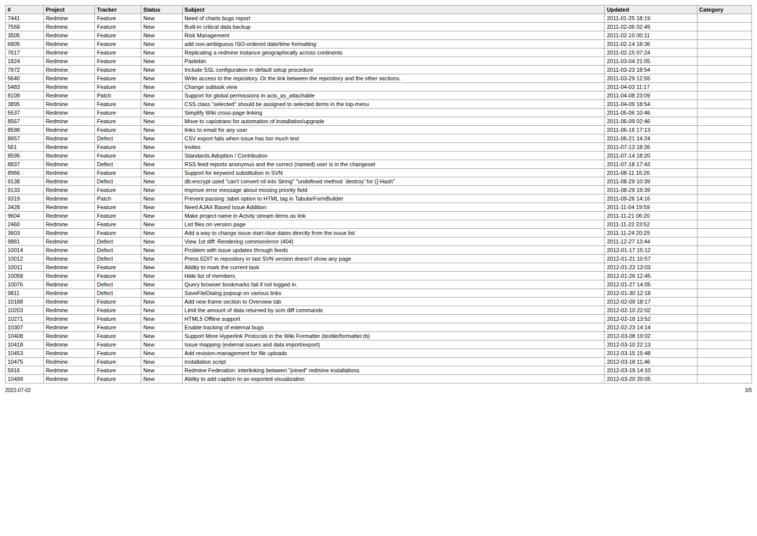| # | Project | Tracker | Status | Subject | Updated | Category |
| --- | --- | --- | --- | --- | --- | --- |
| 7441 | Redmine | Feature | New | Need of charts bugs report | 2011-01-25 18:19 | |
| 7558 | Redmine | Feature | New | Built-in critical data backup | 2011-02-06 02:49 | |
| 3505 | Redmine | Feature | New | Risk Management | 2011-02-10 00:11 | |
| 6805 | Redmine | Feature | New | add non-ambiguous ISO-ordered date/time formatting | 2011-02-14 18:36 | |
| 7617 | Redmine | Feature | New | Replicating a redmine instance geographically across continents | 2011-02-15 07:24 | |
| 1824 | Redmine | Feature | New | Pastebin | 2011-03-04 21:05 | |
| 7972 | Redmine | Feature | New | Include SSL configuration in default setup procedure | 2011-03-23 18:54 | |
| 5640 | Redmine | Feature | New | Write access to the repository. Or the link between the repository and the other sections. | 2011-03-29 12:55 | |
| 5483 | Redmine | Feature | New | Change subtask view | 2011-04-03 11:17 | |
| 8109 | Redmine | Patch | New | Support for global permissions in acts_as_attachable | 2011-04-08 23:09 | |
| 3895 | Redmine | Feature | New | CSS class "selected" should be assigned to selected items in the top-menu | 2011-04-09 18:54 | |
| 5537 | Redmine | Feature | New | Simplify Wiki cross-page linking | 2011-05-06 10:46 | |
| 8567 | Redmine | Feature | New | Move to capistrano for automation of installation/upgrade | 2011-06-09 02:46 | |
| 8598 | Redmine | Feature | New | links to email for any user | 2011-06-16 17:13 | |
| 8657 | Redmine | Defect | New | CSV export fails when issue has too much text | 2011-06-21 14:24 | |
| 561 | Redmine | Feature | New | Invites | 2011-07-13 18:26 | |
| 8595 | Redmine | Feature | New | Standards Adoption / Contribution | 2011-07-14 18:20 | |
| 8837 | Redmine | Defect | New | RSS feed reports anonymus and the correct (named) user is in the changeset | 2011-07-18 17:43 | |
| 8966 | Redmine | Feature | New | Support for keyword substitution in SVN | 2011-08-11 16:26 | |
| 9138 | Redmine | Defect | New | db:encrypt used "can't convert nil into String" "undefined method `destroy' for {}:Hash" | 2011-08-29 10:39 | |
| 9133 | Redmine | Feature | New | improve error message about missing priority field | 2011-08-29 19:39 | |
| 9319 | Redmine | Patch | New | Prevent passing :label option to HTML tag in TabularFormBuilder | 2011-09-26 14:16 | |
| 3428 | Redmine | Feature | New | Need AJAX Based Issue Addition | 2011-11-04 19:59 | |
| 9604 | Redmine | Feature | New | Make project name in Actvity stream items as link | 2011-11-21 06:20 | |
| 2460 | Redmine | Feature | New | List files on version page | 2011-11-22 23:52 | |
| 3603 | Redmine | Feature | New | Add a way to change issue start-/due dates directly from the issue list | 2011-11-24 20:29 | |
| 9881 | Redmine | Defect | New | View 1st diff: Rendering common/error (404) | 2011-12-27 13:44 | |
| 10014 | Redmine | Defect | New | Problem with issue updates through feeds | 2012-01-17 15:12 | |
| 10012 | Redmine | Defect | New | Press EDIT in repository in last SVN version doesn't show any page | 2012-01-21 10:57 | |
| 10011 | Redmine | Feature | New | Ability to mark the current task | 2012-01-23 13:03 | |
| 10058 | Redmine | Feature | New | Hide list of members | 2012-01-26 12:45 | |
| 10076 | Redmine | Defect | New | Query browser bookmarks fail if not logged in. | 2012-01-27 14:05 | |
| 9811 | Redmine | Defect | New | SaveFileDialog popsup on various links | 2012-01-30 12:18 | |
| 10188 | Redmine | Feature | New | Add new frame section to Overview tab | 2012-02-09 18:17 | |
| 10203 | Redmine | Feature | New | Limit the amount of data returned by scm diff commands | 2012-02-10 22:02 | |
| 10271 | Redmine | Feature | New | HTML5 Offline support | 2012-02-18 13:52 | |
| 10307 | Redmine | Feature | New | Enable tracking of external bugs | 2012-02-23 14:14 | |
| 10408 | Redmine | Feature | New | Support More Hyperlink Protocols in the Wiki Formatter (textile/formatter.rb) | 2012-03-08 19:02 | |
| 10418 | Redmine | Feature | New | Issue mapping (external issues and data import/export) | 2012-03-10 22:13 | |
| 10453 | Redmine | Feature | New | Add revision-management for file uploads | 2012-03-15 15:48 | |
| 10475 | Redmine | Feature | New | Installation script | 2012-03-18 11:46 | |
| 5916 | Redmine | Feature | New | Redmine Federation: interlinking between "joined" redmine installations | 2012-03-19 14:10 | |
| 10499 | Redmine | Feature | New | Ability to add caption to an exported visualization | 2012-03-20 20:05 | |
2022-07-02 3/5